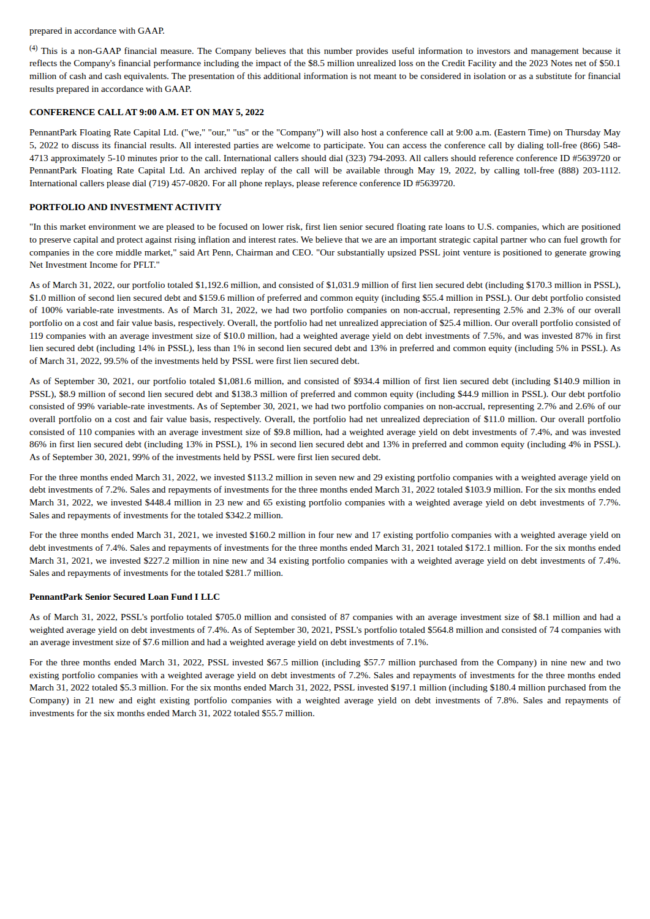prepared in accordance with GAAP.
(4) This is a non-GAAP financial measure. The Company believes that this number provides useful information to investors and management because it reflects the Company's financial performance including the impact of the $8.5 million unrealized loss on the Credit Facility and the 2023 Notes net of $50.1 million of cash and cash equivalents. The presentation of this additional information is not meant to be considered in isolation or as a substitute for financial results prepared in accordance with GAAP.
CONFERENCE CALL AT 9:00 A.M. ET ON MAY 5, 2022
PennantPark Floating Rate Capital Ltd. ("we," "our," "us" or the "Company") will also host a conference call at 9:00 a.m. (Eastern Time) on Thursday May 5, 2022 to discuss its financial results. All interested parties are welcome to participate. You can access the conference call by dialing toll-free (866) 548-4713 approximately 5-10 minutes prior to the call. International callers should dial (323) 794-2093. All callers should reference conference ID #5639720 or PennantPark Floating Rate Capital Ltd. An archived replay of the call will be available through May 19, 2022, by calling toll-free (888) 203-1112. International callers please dial (719) 457-0820. For all phone replays, please reference conference ID #5639720.
PORTFOLIO AND INVESTMENT ACTIVITY
"In this market environment we are pleased to be focused on lower risk, first lien senior secured floating rate loans to U.S. companies, which are positioned to preserve capital and protect against rising inflation and interest rates. We believe that we are an important strategic capital partner who can fuel growth for companies in the core middle market," said Art Penn, Chairman and CEO. "Our substantially upsized PSSL joint venture is positioned to generate growing Net Investment Income for PFLT."
As of March 31, 2022, our portfolio totaled $1,192.6 million, and consisted of $1,031.9 million of first lien secured debt (including $170.3 million in PSSL), $1.0 million of second lien secured debt and $159.6 million of preferred and common equity (including $55.4 million in PSSL). Our debt portfolio consisted of 100% variable-rate investments. As of March 31, 2022, we had two portfolio companies on non-accrual, representing 2.5% and 2.3% of our overall portfolio on a cost and fair value basis, respectively. Overall, the portfolio had net unrealized appreciation of $25.4 million. Our overall portfolio consisted of 119 companies with an average investment size of $10.0 million, had a weighted average yield on debt investments of 7.5%, and was invested 87% in first lien secured debt (including 14% in PSSL), less than 1% in second lien secured debt and 13% in preferred and common equity (including 5% in PSSL). As of March 31, 2022, 99.5% of the investments held by PSSL were first lien secured debt.
As of September 30, 2021, our portfolio totaled $1,081.6 million, and consisted of $934.4 million of first lien secured debt (including $140.9 million in PSSL), $8.9 million of second lien secured debt and $138.3 million of preferred and common equity (including $44.9 million in PSSL). Our debt portfolio consisted of 99% variable-rate investments. As of September 30, 2021, we had two portfolio companies on non-accrual, representing 2.7% and 2.6% of our overall portfolio on a cost and fair value basis, respectively. Overall, the portfolio had net unrealized depreciation of $11.0 million. Our overall portfolio consisted of 110 companies with an average investment size of $9.8 million, had a weighted average yield on debt investments of 7.4%, and was invested 86% in first lien secured debt (including 13% in PSSL), 1% in second lien secured debt and 13% in preferred and common equity (including 4% in PSSL). As of September 30, 2021, 99% of the investments held by PSSL were first lien secured debt.
For the three months ended March 31, 2022, we invested $113.2 million in seven new and 29 existing portfolio companies with a weighted average yield on debt investments of 7.2%. Sales and repayments of investments for the three months ended March 31, 2022 totaled $103.9 million. For the six months ended March 31, 2022, we invested $448.4 million in 23 new and 65 existing portfolio companies with a weighted average yield on debt investments of 7.7%. Sales and repayments of investments for the totaled $342.2 million.
For the three months ended March 31, 2021, we invested $160.2 million in four new and 17 existing portfolio companies with a weighted average yield on debt investments of 7.4%. Sales and repayments of investments for the three months ended March 31, 2021 totaled $172.1 million. For the six months ended March 31, 2021, we invested $227.2 million in nine new and 34 existing portfolio companies with a weighted average yield on debt investments of 7.4%. Sales and repayments of investments for the totaled $281.7 million.
PennantPark Senior Secured Loan Fund I LLC
As of March 31, 2022, PSSL's portfolio totaled $705.0 million and consisted of 87 companies with an average investment size of $8.1 million and had a weighted average yield on debt investments of 7.4%. As of September 30, 2021, PSSL's portfolio totaled $564.8 million and consisted of 74 companies with an average investment size of $7.6 million and had a weighted average yield on debt investments of 7.1%.
For the three months ended March 31, 2022, PSSL invested $67.5 million (including $57.7 million purchased from the Company) in nine new and two existing portfolio companies with a weighted average yield on debt investments of 7.2%. Sales and repayments of investments for the three months ended March 31, 2022 totaled $5.3 million. For the six months ended March 31, 2022, PSSL invested $197.1 million (including $180.4 million purchased from the Company) in 21 new and eight existing portfolio companies with a weighted average yield on debt investments of 7.8%. Sales and repayments of investments for the six months ended March 31, 2022 totaled $55.7 million.